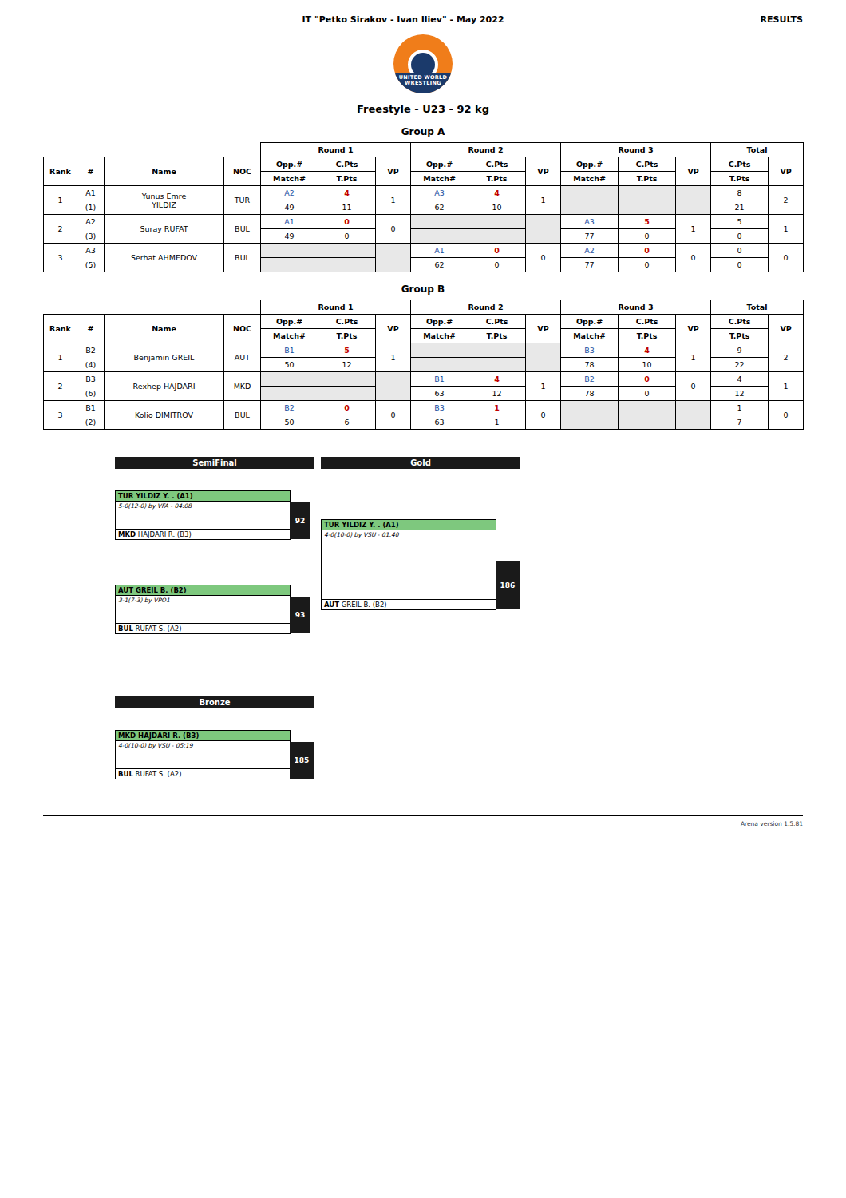IT "Petko Sirakov - Ivan Iliev" - May 2022
RESULTS
UNITED WORLD
WRESTLING
Freestyle - U23 - 92 kg
Group A
| | Round 1 | Round 2 | Round 3 | Total |
| --- | --- | --- | --- | --- |
| Rank | # | Name | NOC | Opp.# | C.Pts | VP | Opp.# | C.Pts | VP | Opp.# | C.Pts | VP | C.Pts | VP |
| Match# | T.Pts | Match# | T.Pts | Match# | T.Pts | T.Pts |
| 1 | A1 | Yunus Emre YILDIZ | TUR | A2 | 4 | 1 | A3 | 4 | 1 | | | | 8 | 2 |
| (1) | 49 | 11 | 62 | 10 | | | 21 |
| 2 | A2 | Suray RUFAT | BUL | A1 | 0 | 0 | | | | A3 | 5 | 1 | 5 | 1 |
| (3) | 49 | 0 | | | 77 | 0 | 0 |
| 3 | A3 | Serhat AHMEDOV | BUL | | | | A1 | 0 | 0 | A2 | 0 | 0 | 0 | 0 |
| (5) | | | 62 | 0 | 77 | 0 | 0 |
Group B
| | Round 1 | Round 2 | Round 3 | Total |
| --- | --- | --- | --- | --- |
| Rank | # | Name | NOC | Opp.# | C.Pts | VP | Opp.# | C.Pts | VP | Opp.# | C.Pts | VP | C.Pts | VP |
| Match# | T.Pts | Match# | T.Pts | Match# | T.Pts | T.Pts |
| 1 | B2 | Benjamin GREIL | AUT | B1 | 5 | 1 | | | | B3 | 4 | 1 | 9 | 2 |
| (4) | 50 | 12 | | | 78 | 10 | 22 |
| 2 | B3 | Rexhep HAJDARI | MKD | | | | B1 | 4 | 1 | B2 | 0 | 0 | 4 | 1 |
| (6) | | | 63 | 12 | 78 | 0 | 12 |
| 3 | B1 | Kolio DIMITROV | BUL | B2 | 0 | 0 | B3 | 1 | 0 | | | | 1 | 0 |
| (2) | 50 | 6 | 63 | 1 | | | 7 |
SemiFinal
Gold
Bronze
TUR YILDIZ Y. . (A1)
5-0(12-0) by VFA - 04:08
MKD HAJDARI R. (B3)
92
AUT GREIL B. (B2)
3-1(7-3) by VPO1
BUL RUFAT S. (A2)
93
TUR YILDIZ Y. . (A1)
4-0(10-0) by VSU - 01:40
AUT GREIL B. (B2)
186
MKD HAJDARI R. (B3)
4-0(10-0) by VSU - 05:19
BUL RUFAT S. (A2)
185
Arena version 1.5.81